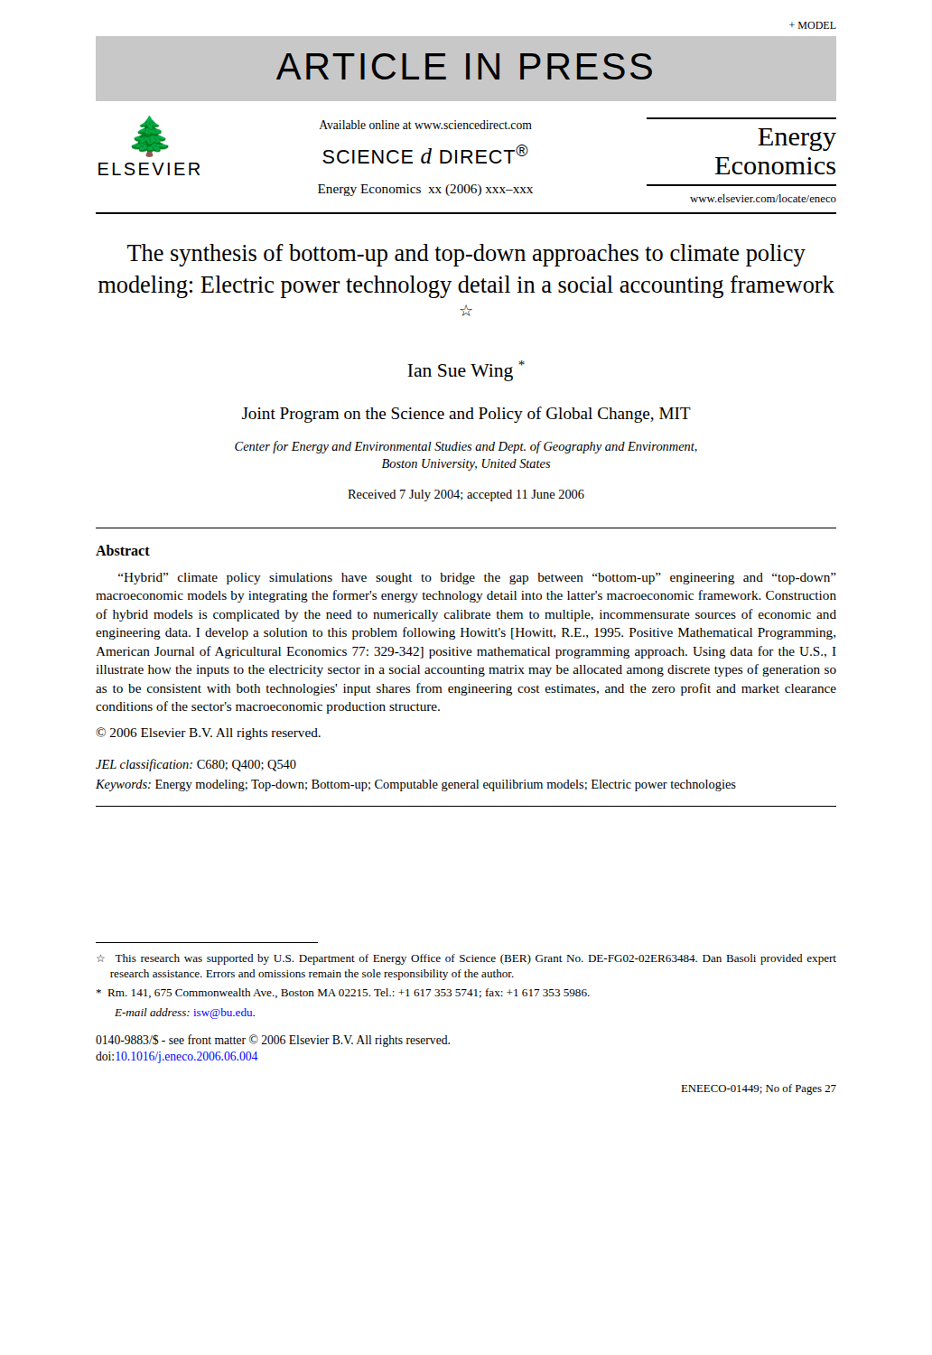+ MODEL
ARTICLE IN PRESS
🌲
ELSEVIER
Available online at www.sciencedirect.com
SCIENCE d DIRECT®
Energy Economics xx (2006) xxx–xxx
Energy
Economics
www.elsevier.com/locate/eneco
The synthesis of bottom-up and top-down approaches to climate policy modeling: Electric power technology detail in a social accounting framework ☆
Ian Sue Wing *
Joint Program on the Science and Policy of Global Change, MIT
Center for Energy and Environmental Studies and Dept. of Geography and Environment,
Boston University, United States
Received 7 July 2004; accepted 11 June 2006
Abstract
“Hybrid” climate policy simulations have sought to bridge the gap between “bottom-up” engineering and “top-down” macroeconomic models by integrating the former's energy technology detail into the latter's macroeconomic framework. Construction of hybrid models is complicated by the need to numerically calibrate them to multiple, incommensurate sources of economic and engineering data. I develop a solution to this problem following Howitt's [Howitt, R.E., 1995. Positive Mathematical Programming, American Journal of Agricultural Economics 77: 329-342] positive mathematical programming approach. Using data for the U.S., I illustrate how the inputs to the electricity sector in a social accounting matrix may be allocated among discrete types of generation so as to be consistent with both technologies' input shares from engineering cost estimates, and the zero profit and market clearance conditions of the sector's macroeconomic production structure.
© 2006 Elsevier B.V. All rights reserved.
JEL classification: C680; Q400; Q540
Keywords: Energy modeling; Top-down; Bottom-up; Computable general equilibrium models; Electric power technologies
☆ This research was supported by U.S. Department of Energy Office of Science (BER) Grant No. DE-FG02-02ER63484. Dan Basoli provided expert research assistance. Errors and omissions remain the sole responsibility of the author.
* Rm. 141, 675 Commonwealth Ave., Boston MA 02215. Tel.: +1 617 353 5741; fax: +1 617 353 5986.
E-mail address: isw@bu.edu.
0140-9883/$ - see front matter © 2006 Elsevier B.V. All rights reserved.
doi:10.1016/j.eneco.2006.06.004
ENEECO-01449; No of Pages 27